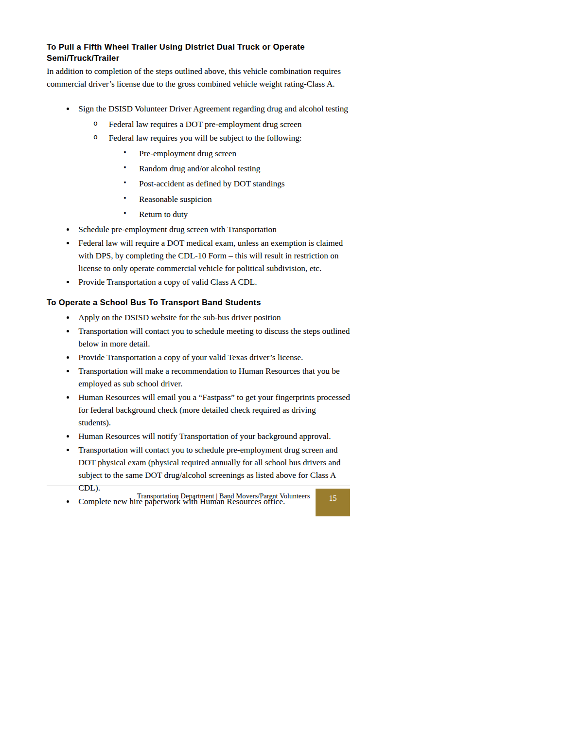To Pull a Fifth Wheel Trailer Using District Dual Truck or Operate Semi/Truck/Trailer
In addition to completion of the steps outlined above, this vehicle combination requires commercial driver’s license due to the gross combined vehicle weight rating-Class A.
Sign the DSISD Volunteer Driver Agreement regarding drug and alcohol testing
Federal law requires a DOT pre-employment drug screen
Federal law requires you will be subject to the following:
Pre-employment drug screen
Random drug and/or alcohol testing
Post-accident as defined by DOT standings
Reasonable suspicion
Return to duty
Schedule pre-employment drug screen with Transportation
Federal law will require a DOT medical exam, unless an exemption is claimed with DPS, by completing the CDL-10 Form – this will result in restriction on license to only operate commercial vehicle for political subdivision, etc.
Provide Transportation a copy of valid Class A CDL.
To Operate a School Bus To Transport Band Students
Apply on the DSISD website for the sub-bus driver position
Transportation will contact you to schedule meeting to discuss the steps outlined below in more detail.
Provide Transportation a copy of your valid Texas driver’s license.
Transportation will make a recommendation to Human Resources that you be employed as sub school driver.
Human Resources will email you a “Fastpass” to get your fingerprints processed for federal background check (more detailed check required as driving students).
Human Resources will notify Transportation of your background approval.
Transportation will contact you to schedule pre-employment drug screen and DOT physical exam (physical required annually for all school bus drivers and subject to the same DOT drug/alcohol screenings as listed above for Class A CDL).
Complete new hire paperwork with Human Resources office.
Transportation Department | Band Movers/Parent Volunteers
15